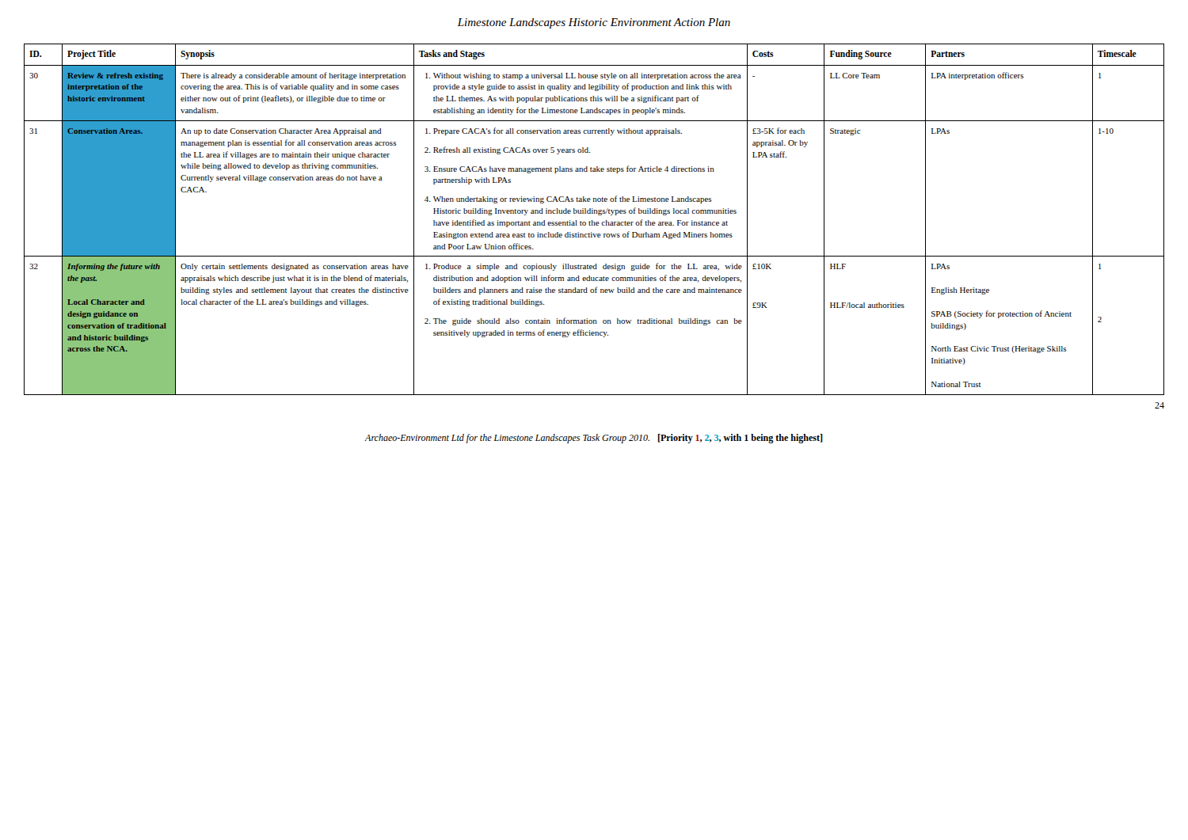Limestone Landscapes Historic Environment Action Plan
| ID. | Project Title | Synopsis | Tasks and Stages | Costs | Funding Source | Partners | Timescale |
| --- | --- | --- | --- | --- | --- | --- | --- |
| 30 | Review & refresh existing interpretation of the historic environment | There is already a considerable amount of heritage interpretation covering the area. This is of variable quality and in some cases either now out of print (leaflets), or illegible due to time or vandalism. | Without wishing to stamp a universal LL house style on all interpretation across the area provide a style guide to assist in quality and legibility of production and link this with the LL themes. As with popular publications this will be a significant part of establishing an identity for the Limestone Landscapes in people's minds. | - | LL Core Team | LPA interpretation officers | 1 |
| 31 | Conservation Areas. | An up to date Conservation Character Area Appraisal and management plan is essential for all conservation areas across the LL area if villages are to maintain their unique character while being allowed to develop as thriving communities. Currently several village conservation areas do not have a CACA. | Prepare CACA's for all conservation areas currently without appraisals. Refresh all existing CACAs over 5 years old. Ensure CACAs have management plans and take steps for Article 4 directions in partnership with LPAs When undertaking or reviewing CACAs take note of the Limestone Landscapes Historic building Inventory and include buildings/types of buildings local communities have identified as important and essential to the character of the area. For instance at Easington extend area east to include distinctive rows of Durham Aged Miners homes and Poor Law Union offices. | £3-5K for each appraisal. Or by LPA staff. | Strategic | LPAs | 1-10 |
| 32 | Informing the future with the past. Local Character and design guidance on conservation of traditional and historic buildings across the NCA. | Only certain settlements designated as conservation areas have appraisals which describe just what it is in the blend of materials, building styles and settlement layout that creates the distinctive local character of the LL area's buildings and villages. | Produce a simple and copiously illustrated design guide for the LL area, wide distribution and adoption will inform and educate communities of the area, developers, builders and planners and raise the standard of new build and the care and maintenance of existing traditional buildings. The guide should also contain information on how traditional buildings can be sensitively upgraded in terms of energy efficiency. | £10K £9K | HLF HLF/local authorities | LPAs English Heritage SPAB (Society for protection of Ancient buildings) North East Civic Trust (Heritage Skills Initiative) National Trust | 1 2 |
24
Archaeo-Environment Ltd for the Limestone Landscapes Task Group 2010. [Priority 1, 2, 3, with 1 being the highest]